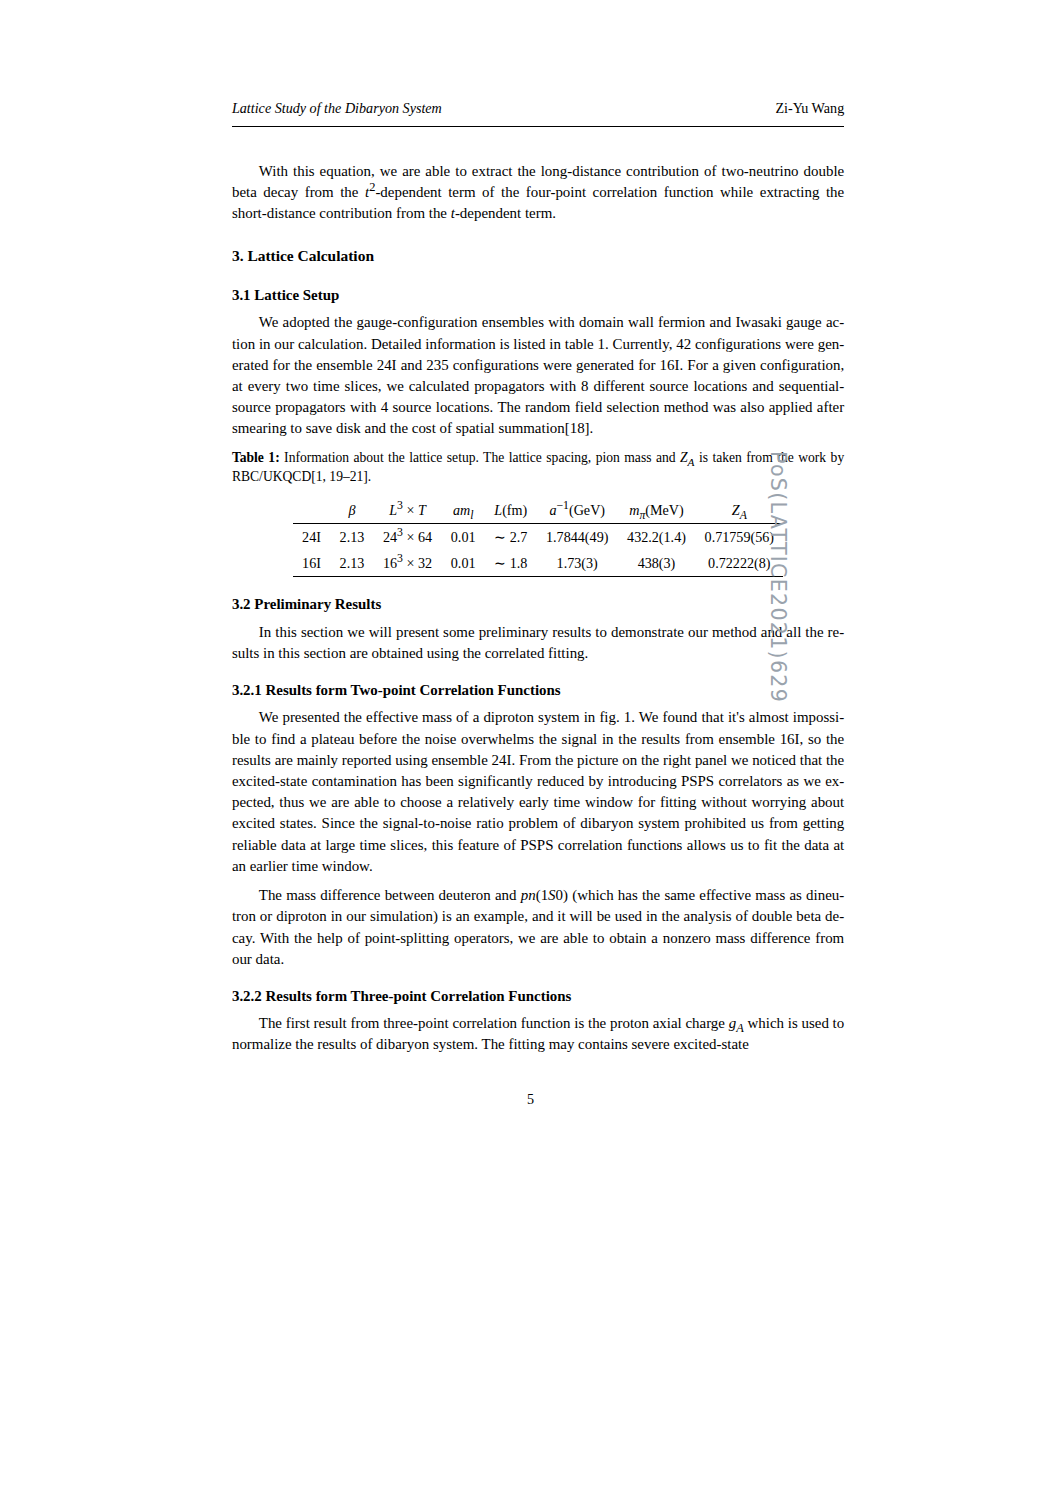PoS(LATTICE2021)629
Lattice Study of the Dibaryon System
Zi-Yu Wang
With this equation, we are able to extract the long-distance contribution of two-neutrino double beta decay from the t2-dependent term of the four-point correlation function while extracting the short-distance contribution from the t-dependent term.
3. Lattice Calculation
3.1 Lattice Setup
We adopted the gauge-configuration ensembles with domain wall fermion and Iwasaki gauge action in our calculation. Detailed information is listed in table 1. Currently, 42 configurations were generated for the ensemble 24I and 235 configurations were generated for 16I. For a given configuration, at every two time slices, we calculated propagators with 8 different source locations and sequential-source propagators with 4 source locations. The random field selection method was also applied after smearing to save disk and the cost of spatial summation[18].
Table 1: Information about the lattice setup. The lattice spacing, pion mass and ZA is taken from the work by RBC/UKQCD[1, 19–21].
| | β | L 3 × T | am l | L (fm) | a −1 (GeV) | m π (MeV) | Z A |
| --- | --- | --- | --- | --- | --- | --- | --- |
| 24I | 2.13 | 24 3 × 64 | 0.01 | ∼ 2.7 | 1.7844(49) | 432.2(1.4) | 0.71759(56) |
| 16I | 2.13 | 16 3 × 32 | 0.01 | ∼ 1.8 | 1.73(3) | 438(3) | 0.72222(8) |
3.2 Preliminary Results
In this section we will present some preliminary results to demonstrate our method and all the results in this section are obtained using the correlated fitting.
3.2.1 Results form Two-point Correlation Functions
We presented the effective mass of a diproton system in fig. 1. We found that it's almost impossible to find a plateau before the noise overwhelms the signal in the results from ensemble 16I, so the results are mainly reported using ensemble 24I. From the picture on the right panel we noticed that the excited-state contamination has been significantly reduced by introducing PSPS correlators as we expected, thus we are able to choose a relatively early time window for fitting without worrying about excited states. Since the signal-to-noise ratio problem of dibaryon system prohibited us from getting reliable data at large time slices, this feature of PSPS correlation functions allows us to fit the data at an earlier time window.
The mass difference between deuteron and pn(1S0) (which has the same effective mass as dineutron or diproton in our simulation) is an example, and it will be used in the analysis of double beta decay. With the help of point-splitting operators, we are able to obtain a nonzero mass difference from our data.
3.2.2 Results form Three-point Correlation Functions
The first result from three-point correlation function is the proton axial charge gA which is used to normalize the results of dibaryon system. The fitting may contains severe excited-state
5